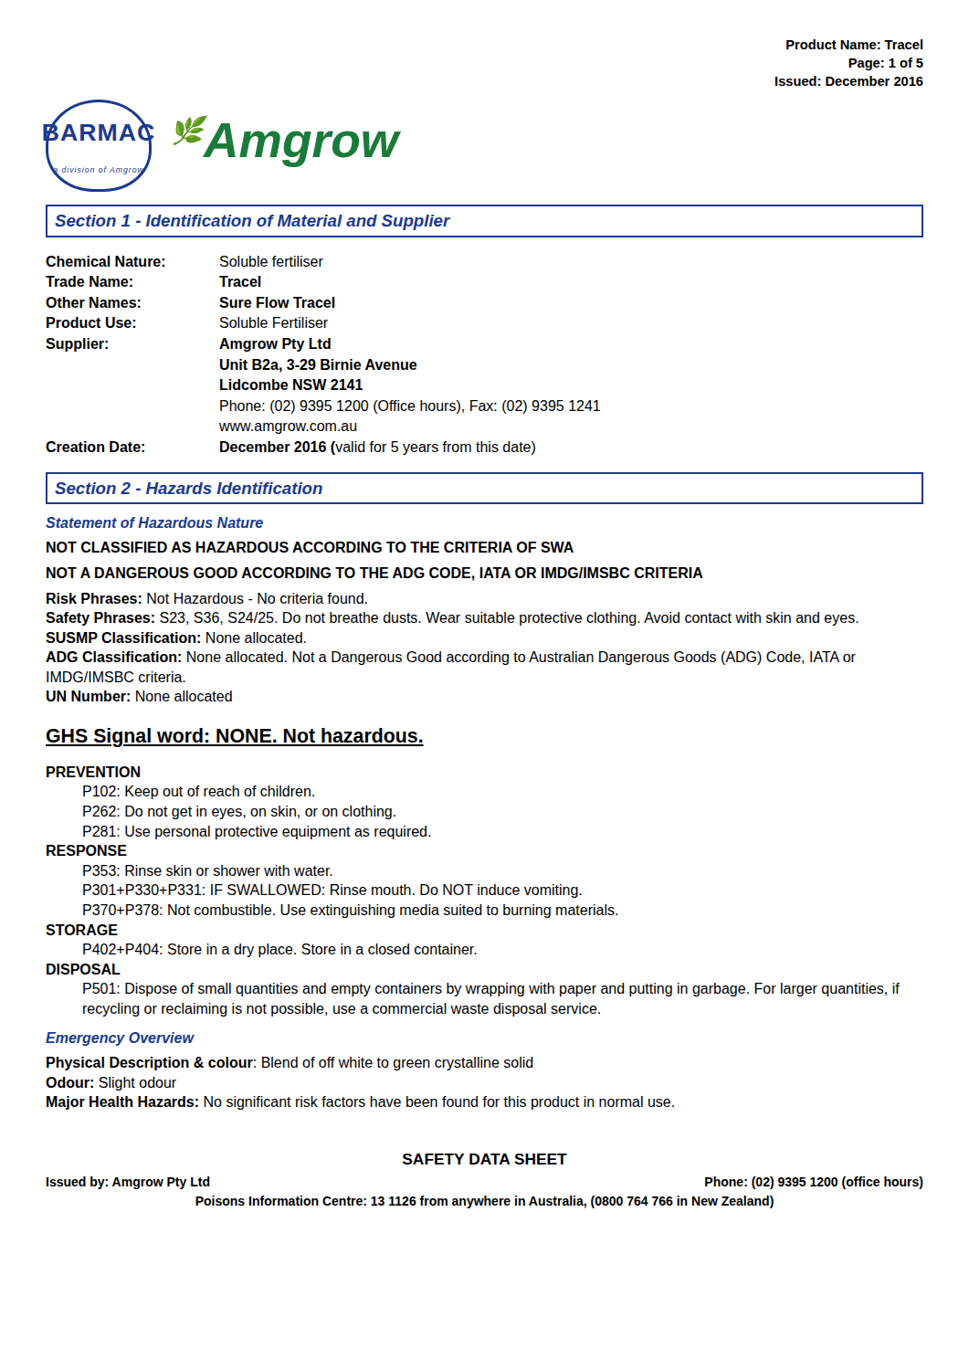Product Name: Tracel
Page: 1 of 5
Issued: December 2016
BARMAC a division of Amgrow
🌿Amgrow
Section 1 - Identification of Material and Supplier
Chemical Nature:
Soluble fertiliser
Trade Name:
Tracel
Other Names:
Sure Flow Tracel
Product Use:
Soluble Fertiliser
Supplier:
Amgrow Pty Ltd
Unit B2a, 3-29 Birnie Avenue
Lidcombe NSW 2141
Phone: (02) 9395 1200 (Office hours), Fax: (02) 9395 1241
www.amgrow.com.au
Creation Date:
December 2016 (valid for 5 years from this date)
Section 2 - Hazards Identification
Statement of Hazardous Nature
NOT CLASSIFIED AS HAZARDOUS ACCORDING TO THE CRITERIA OF SWA
NOT A DANGEROUS GOOD ACCORDING TO THE ADG CODE, IATA OR IMDG/IMSBC CRITERIA
Risk Phrases: Not Hazardous - No criteria found.
Safety Phrases: S23, S36, S24/25. Do not breathe dusts. Wear suitable protective clothing. Avoid contact with skin and eyes.
SUSMP Classification: None allocated.
ADG Classification: None allocated. Not a Dangerous Good according to Australian Dangerous Goods (ADG) Code, IATA or IMDG/IMSBC criteria.
UN Number: None allocated
GHS Signal word: NONE. Not hazardous.
PREVENTION
P102: Keep out of reach of children.
P262: Do not get in eyes, on skin, or on clothing.
P281: Use personal protective equipment as required.
RESPONSE
P353: Rinse skin or shower with water.
P301+P330+P331: IF SWALLOWED: Rinse mouth. Do NOT induce vomiting.
P370+P378: Not combustible. Use extinguishing media suited to burning materials.
STORAGE
P402+P404: Store in a dry place. Store in a closed container.
DISPOSAL
P501: Dispose of small quantities and empty containers by wrapping with paper and putting in garbage. For larger quantities, if recycling or reclaiming is not possible, use a commercial waste disposal service.
Emergency Overview
Physical Description & colour: Blend of off white to green crystalline solid
Odour: Slight odour
Major Health Hazards: No significant risk factors have been found for this product in normal use.
SAFETY DATA SHEET
Issued by: Amgrow Pty Ltd Phone: (02) 9395 1200 (office hours)
Poisons Information Centre: 13 1126 from anywhere in Australia, (0800 764 766 in New Zealand)